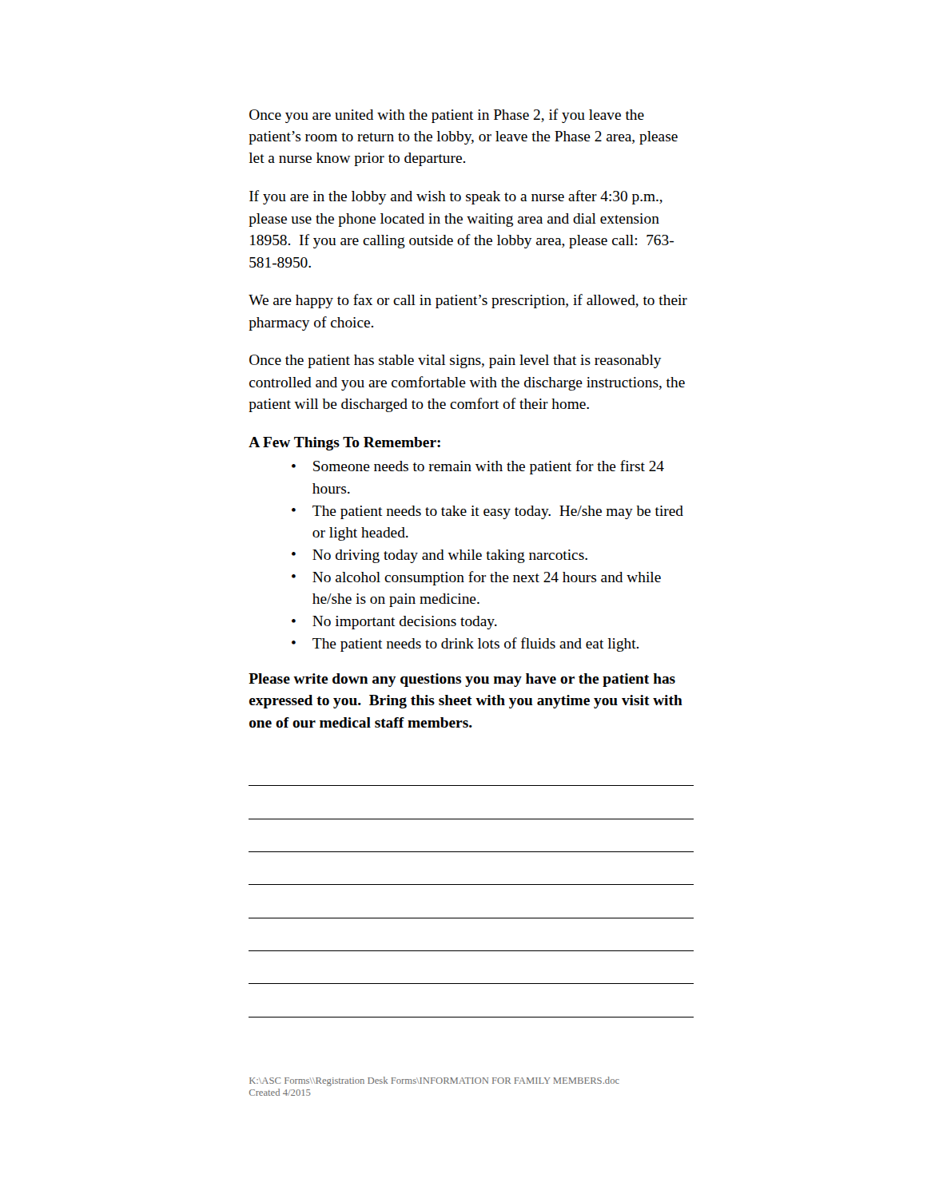Once you are united with the patient in Phase 2, if you leave the patient’s room to return to the lobby, or leave the Phase 2 area, please let a nurse know prior to departure.
If you are in the lobby and wish to speak to a nurse after 4:30 p.m., please use the phone located in the waiting area and dial extension 18958. If you are calling outside of the lobby area, please call: 763-581-8950.
We are happy to fax or call in patient’s prescription, if allowed, to their pharmacy of choice.
Once the patient has stable vital signs, pain level that is reasonably controlled and you are comfortable with the discharge instructions, the patient will be discharged to the comfort of their home.
A Few Things To Remember:
Someone needs to remain with the patient for the first 24 hours.
The patient needs to take it easy today. He/she may be tired or light headed.
No driving today and while taking narcotics.
No alcohol consumption for the next 24 hours and while he/she is on pain medicine.
No important decisions today.
The patient needs to drink lots of fluids and eat light.
Please write down any questions you may have or the patient has expressed to you. Bring this sheet with you anytime you visit with one of our medical staff members.
K:\ASC Forms\\Registration Desk Forms\INFORMATION FOR FAMILY MEMBERS.doc
Created 4/2015